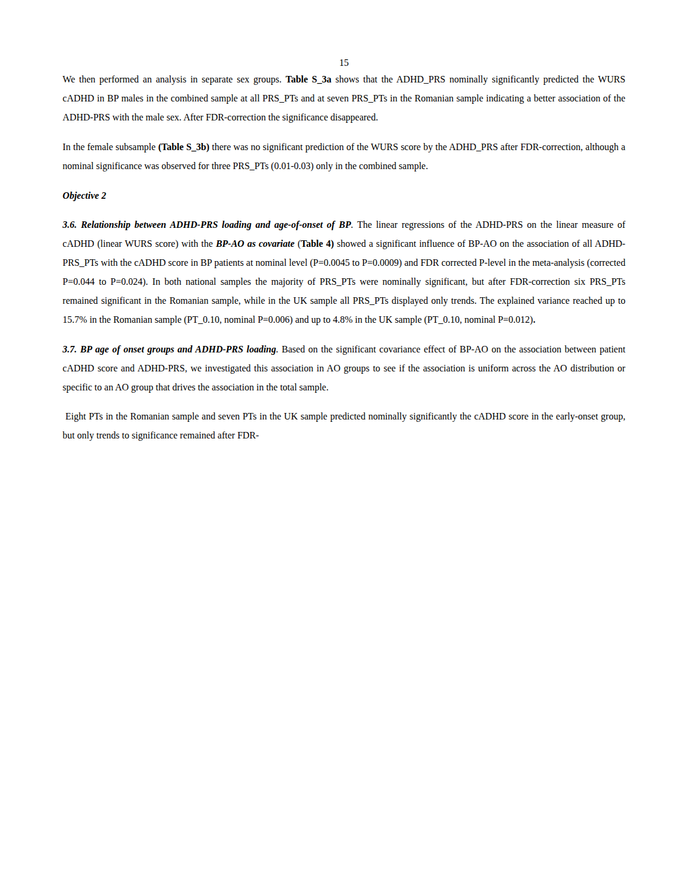15
We then performed an analysis in separate sex groups. Table S_3a shows that the ADHD_PRS nominally significantly predicted the WURS cADHD in BP males in the combined sample at all PRS_PTs and at seven PRS_PTs in the Romanian sample indicating a better association of the ADHD-PRS with the male sex. After FDR-correction the significance disappeared.
In the female subsample (Table S_3b) there was no significant prediction of the WURS score by the ADHD_PRS after FDR-correction, although a nominal significance was observed for three PRS_PTs (0.01-0.03) only in the combined sample.
Objective 2
3.6. Relationship between ADHD-PRS loading and age-of-onset of BP. The linear regressions of the ADHD-PRS on the linear measure of cADHD (linear WURS score) with the BP-AO as covariate (Table 4) showed a significant influence of BP-AO on the association of all ADHD-PRS_PTs with the cADHD score in BP patients at nominal level (P=0.0045 to P=0.0009) and FDR corrected P-level in the meta-analysis (corrected P=0.044 to P=0.024). In both national samples the majority of PRS_PTs were nominally significant, but after FDR-correction six PRS_PTs remained significant in the Romanian sample, while in the UK sample all PRS_PTs displayed only trends. The explained variance reached up to 15.7% in the Romanian sample (PT_0.10, nominal P=0.006) and up to 4.8% in the UK sample (PT_0.10, nominal P=0.012).
3.7. BP age of onset groups and ADHD-PRS loading. Based on the significant covariance effect of BP-AO on the association between patient cADHD score and ADHD-PRS, we investigated this association in AO groups to see if the association is uniform across the AO distribution or specific to an AO group that drives the association in the total sample.
Eight PTs in the Romanian sample and seven PTs in the UK sample predicted nominally significantly the cADHD score in the early-onset group, but only trends to significance remained after FDR-